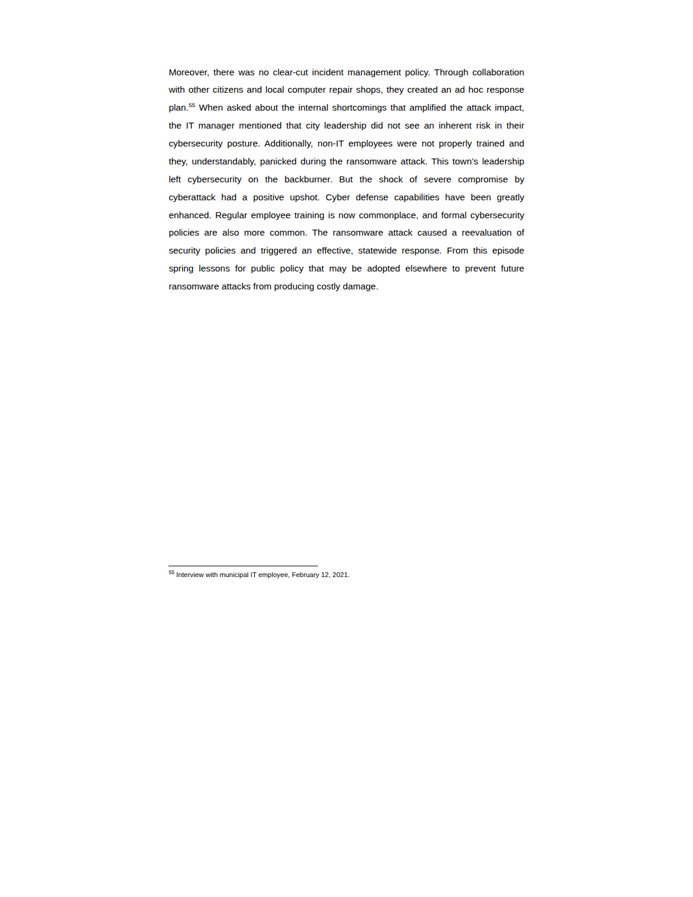Moreover, there was no clear-cut incident management policy. Through collaboration with other citizens and local computer repair shops, they created an ad hoc response plan.55 When asked about the internal shortcomings that amplified the attack impact, the IT manager mentioned that city leadership did not see an inherent risk in their cybersecurity posture. Additionally, non-IT employees were not properly trained and they, understandably, panicked during the ransomware attack. This town’s leadership left cybersecurity on the backburner. But the shock of severe compromise by cyberattack had a positive upshot. Cyber defense capabilities have been greatly enhanced. Regular employee training is now commonplace, and formal cybersecurity policies are also more common. The ransomware attack caused a reevaluation of security policies and triggered an effective, statewide response. From this episode spring lessons for public policy that may be adopted elsewhere to prevent future ransomware attacks from producing costly damage.
55 Interview with municipal IT employee, February 12, 2021.